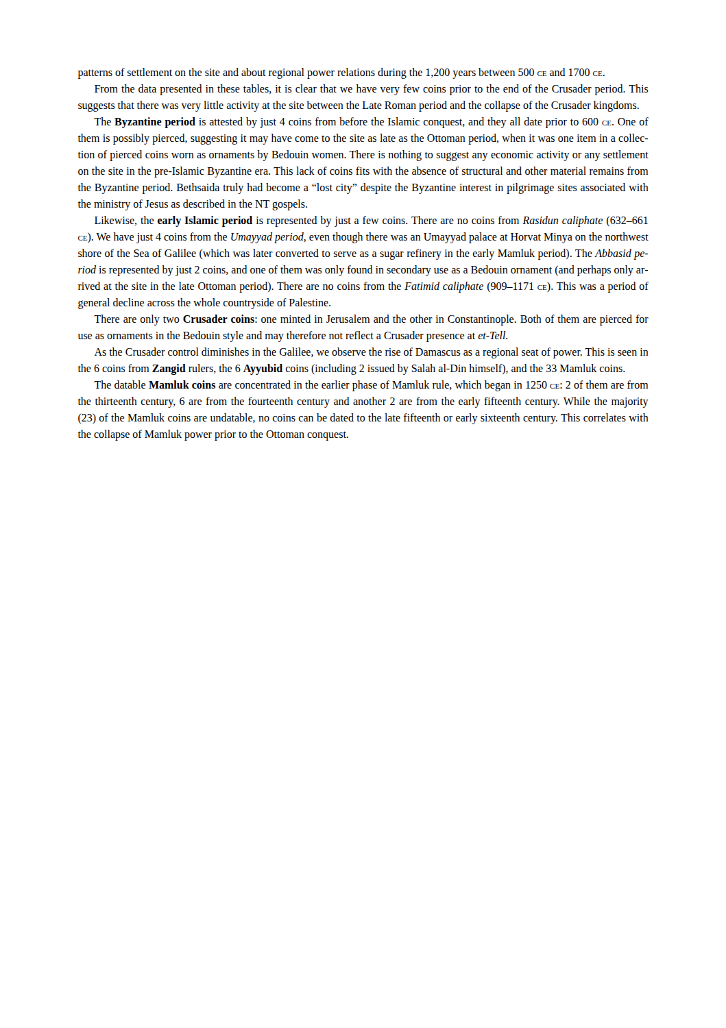patterns of settlement on the site and about regional power relations during the 1,200 years between 500 ce and 1700 ce.
From the data presented in these tables, it is clear that we have very few coins prior to the end of the Crusader period. This suggests that there was very little activity at the site between the Late Roman period and the collapse of the Crusader kingdoms.
The Byzantine period is attested by just 4 coins from before the Islamic conquest, and they all date prior to 600 ce. One of them is possibly pierced, suggesting it may have come to the site as late as the Ottoman period, when it was one item in a collection of pierced coins worn as ornaments by Bedouin women. There is nothing to suggest any economic activity or any settlement on the site in the pre-Islamic Byzantine era. This lack of coins fits with the absence of structural and other material remains from the Byzantine period. Bethsaida truly had become a “lost city” despite the Byzantine interest in pilgrimage sites associated with the ministry of Jesus as described in the NT gospels.
Likewise, the early Islamic period is represented by just a few coins. There are no coins from Rasidun caliphate (632–661 ce). We have just 4 coins from the Umayyad period, even though there was an Umayyad palace at Horvat Minya on the northwest shore of the Sea of Galilee (which was later converted to serve as a sugar refinery in the early Mamluk period). The Abbasid period is represented by just 2 coins, and one of them was only found in secondary use as a Bedouin ornament (and perhaps only arrived at the site in the late Ottoman period). There are no coins from the Fatimid caliphate (909–1171 ce). This was a period of general decline across the whole countryside of Palestine.
There are only two Crusader coins: one minted in Jerusalem and the other in Constantinople. Both of them are pierced for use as ornaments in the Bedouin style and may therefore not reflect a Crusader presence at et-Tell.
As the Crusader control diminishes in the Galilee, we observe the rise of Damascus as a regional seat of power. This is seen in the 6 coins from Zangid rulers, the 6 Ayyubid coins (including 2 issued by Salah al-Din himself), and the 33 Mamluk coins.
The datable Mamluk coins are concentrated in the earlier phase of Mamluk rule, which began in 1250 ce: 2 of them are from the thirteenth century, 6 are from the fourteenth century and another 2 are from the early fifteenth century. While the majority (23) of the Mamluk coins are undatable, no coins can be dated to the late fifteenth or early sixteenth century. This correlates with the collapse of Mamluk power prior to the Ottoman conquest.